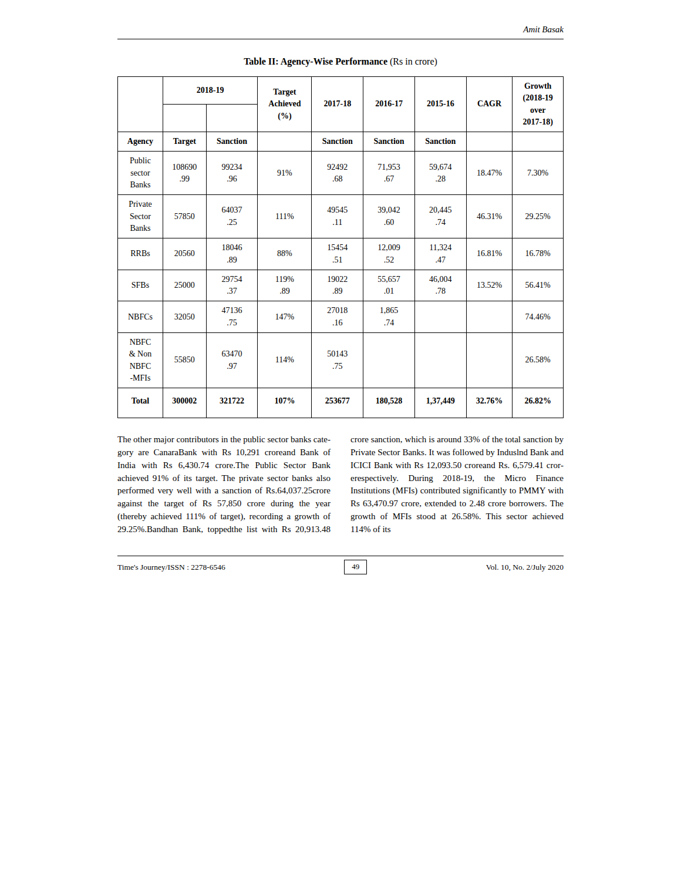Amit Basak
Table II: Agency-Wise Performance (Rs in crore)
| | 2018-19 | Target Achieved (%) | 2017-18 | 2016-17 | 2015-16 | CAGR | Growth (2018-19 over 2017-18) |
| --- | --- | --- | --- | --- | --- | --- | --- |
| Agency | Target | Sanction | | Sanction | Sanction | Sanction | | |
| Public sector Banks | 108690 .99 | 99234 .96 | 91% | 92492 .68 | 71,953 .67 | 59,674 .28 | 18.47% | 7.30% |
| Private Sector Banks | 57850 | 64037 .25 | 111% | 49545 .11 | 39,042 .60 | 20,445 .74 | 46.31% | 29.25% |
| RRBs | 20560 | 18046 .89 | 88% | 15454 .51 | 12,009 .52 | 11,324 .47 | 16.81% | 16.78% |
| SFBs | 25000 | 29754 .37 | 119% .89 | 19022 .89 | 55,657 .01 | 46,004 .78 | 13.52% | 56.41% |
| NBFCs | 32050 | 47136 .75 | 147% | 27018 .16 | 1,865 .74 | | | 74.46% |
| NBFC & Non NBFC -MFIs | 55850 | 63470 .97 | 114% | 50143 .75 | | | | 26.58% |
| Total | 300002 | 321722 | 107% | 253677 | 180,528 | 1,37,449 | 32.76% | 26.82% |
The other major contributors in the public sector banks category are CanaraBank with Rs 10,291 croreand Bank of India with Rs 6,430.74 crore.The Public Sector Bank achieved 91% of its target. The private sector banks also performed very well with a sanction of Rs.64,037.25crore against the target of Rs 57,850 crore during the year (thereby achieved 111% of target), recording a growth of 29.25%.Bandhan Bank, toppedthe list with Rs 20,913.48 crore sanction, which is around 33% of the total sanction by Private Sector Banks. It was followed by Induslnd Bank and ICICI Bank with Rs 12,093.50 croreand Rs. 6,579.41 crorerespectively. During 2018-19, the Micro Finance Institutions (MFIs) contributed significantly to PMMY with Rs 63,470.97 crore, extended to 2.48 crore borrowers. The growth of MFIs stood at 26.58%. This sector achieved 114% of its
Time's Journey/ISSN : 2278-6546 49 Vol. 10, No. 2/July 2020